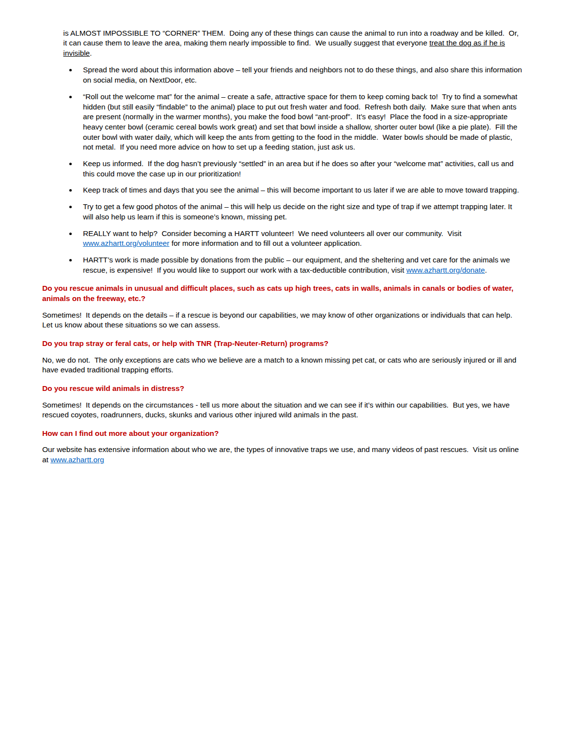is ALMOST IMPOSSIBLE TO “CORNER” THEM. Doing any of these things can cause the animal to run into a roadway and be killed. Or, it can cause them to leave the area, making them nearly impossible to find. We usually suggest that everyone treat the dog as if he is invisible.
Spread the word about this information above – tell your friends and neighbors not to do these things, and also share this information on social media, on NextDoor, etc.
“Roll out the welcome mat” for the animal – create a safe, attractive space for them to keep coming back to! Try to find a somewhat hidden (but still easily “findable” to the animal) place to put out fresh water and food. Refresh both daily. Make sure that when ants are present (normally in the warmer months), you make the food bowl “ant-proof”. It’s easy! Place the food in a size-appropriate heavy center bowl (ceramic cereal bowls work great) and set that bowl inside a shallow, shorter outer bowl (like a pie plate). Fill the outer bowl with water daily, which will keep the ants from getting to the food in the middle. Water bowls should be made of plastic, not metal. If you need more advice on how to set up a feeding station, just ask us.
Keep us informed. If the dog hasn’t previously “settled” in an area but if he does so after your “welcome mat” activities, call us and this could move the case up in our prioritization!
Keep track of times and days that you see the animal – this will become important to us later if we are able to move toward trapping.
Try to get a few good photos of the animal – this will help us decide on the right size and type of trap if we attempt trapping later. It will also help us learn if this is someone’s known, missing pet.
REALLY want to help? Consider becoming a HARTT volunteer! We need volunteers all over our community. Visit www.azhartt.org/volunteer for more information and to fill out a volunteer application.
HARTT’s work is made possible by donations from the public – our equipment, and the sheltering and vet care for the animals we rescue, is expensive! If you would like to support our work with a tax-deductible contribution, visit www.azhartt.org/donate.
Do you rescue animals in unusual and difficult places, such as cats up high trees, cats in walls, animals in canals or bodies of water, animals on the freeway, etc.?
Sometimes! It depends on the details – if a rescue is beyond our capabilities, we may know of other organizations or individuals that can help. Let us know about these situations so we can assess.
Do you trap stray or feral cats, or help with TNR (Trap-Neuter-Return) programs?
No, we do not. The only exceptions are cats who we believe are a match to a known missing pet cat, or cats who are seriously injured or ill and have evaded traditional trapping efforts.
Do you rescue wild animals in distress?
Sometimes! It depends on the circumstances - tell us more about the situation and we can see if it’s within our capabilities. But yes, we have rescued coyotes, roadrunners, ducks, skunks and various other injured wild animals in the past.
How can I find out more about your organization?
Our website has extensive information about who we are, the types of innovative traps we use, and many videos of past rescues. Visit us online at www.azhartt.org